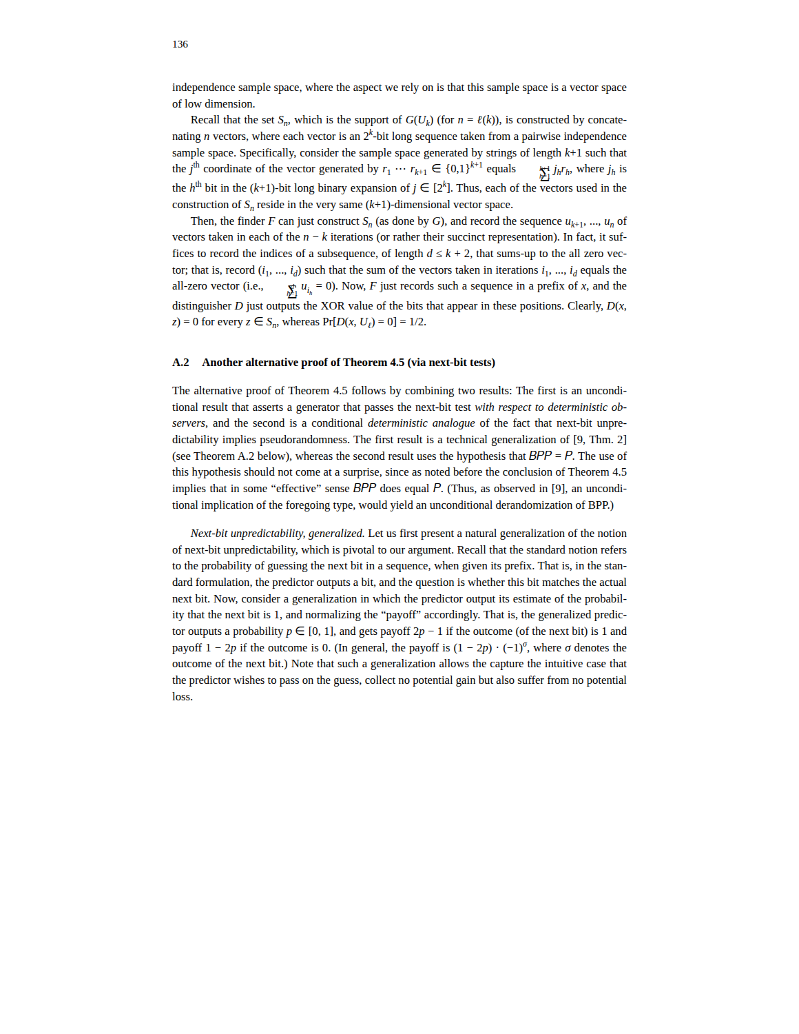136
independence sample space, where the aspect we rely on is that this sample space is a vector space of low dimension.
Recall that the set Sn, which is the support of G(Uk) (for n = ℓ(k)), is constructed by concatenating n vectors, where each vector is an 2k-bit long sequence taken from a pairwise independence sample space. Specifically, consider the sample space generated by strings of length k+1 such that the jth coordinate of the vector generated by r1 ⋯ rk+1 ∈ {0,1}k+1 equals ∑k+1 h=1 jhrh, where jh is the hth bit in the (k+1)-bit long binary expansion of j ∈ [2k]. Thus, each of the vectors used in the construction of Sn reside in the very same (k+1)-dimensional vector space.
Then, the finder F can just construct Sn (as done by G), and record the sequence uk+1, ..., un of vectors taken in each of the n − k iterations (or rather their succinct representation). In fact, it suffices to record the indices of a subsequence, of length d ≤ k + 2, that sums-up to the all zero vector; that is, record (i1, ..., id) such that the sum of the vectors taken in iterations i1, ..., id equals the all-zero vector (i.e., ∑dh=1 uih = 0). Now, F just records such a sequence in a prefix of x, and the distinguisher D just outputs the XOR value of the bits that appear in these positions. Clearly, D(x, z) = 0 for every z ∈ Sn, whereas Pr[D(x, Uℓ) = 0] = 1/2.
A.2 Another alternative proof of Theorem 4.5 (via next-bit tests)
The alternative proof of Theorem 4.5 follows by combining two results: The first is an unconditional result that asserts a generator that passes the next-bit test with respect to deterministic observers, and the second is a conditional deterministic analogue of the fact that next-bit unpredictability implies pseudorandomness. The first result is a technical generalization of [9, Thm. 2] (see Theorem A.2 below), whereas the second result uses the hypothesis that 𝐵𝑃𝑃 = 𝑃. The use of this hypothesis should not come at a surprise, since as noted before the conclusion of Theorem 4.5 implies that in some “effective” sense 𝐵𝑃𝑃 does equal 𝑃. (Thus, as observed in [9], an unconditional implication of the foregoing type, would yield an unconditional derandomization of BPP.)
Next-bit unpredictability, generalized. Let us first present a natural generalization of the notion of next-bit unpredictability, which is pivotal to our argument. Recall that the standard notion refers to the probability of guessing the next bit in a sequence, when given its prefix. That is, in the standard formulation, the predictor outputs a bit, and the question is whether this bit matches the actual next bit. Now, consider a generalization in which the predictor output its estimate of the probability that the next bit is 1, and normalizing the “payoff” accordingly. That is, the generalized predictor outputs a probability p ∈ [0, 1], and gets payoff 2p − 1 if the outcome (of the next bit) is 1 and payoff 1 − 2p if the outcome is 0. (In general, the payoff is (1 − 2p) · (−1)σ, where σ denotes the outcome of the next bit.) Note that such a generalization allows the capture the intuitive case that the predictor wishes to pass on the guess, collect no potential gain but also suffer from no potential loss.